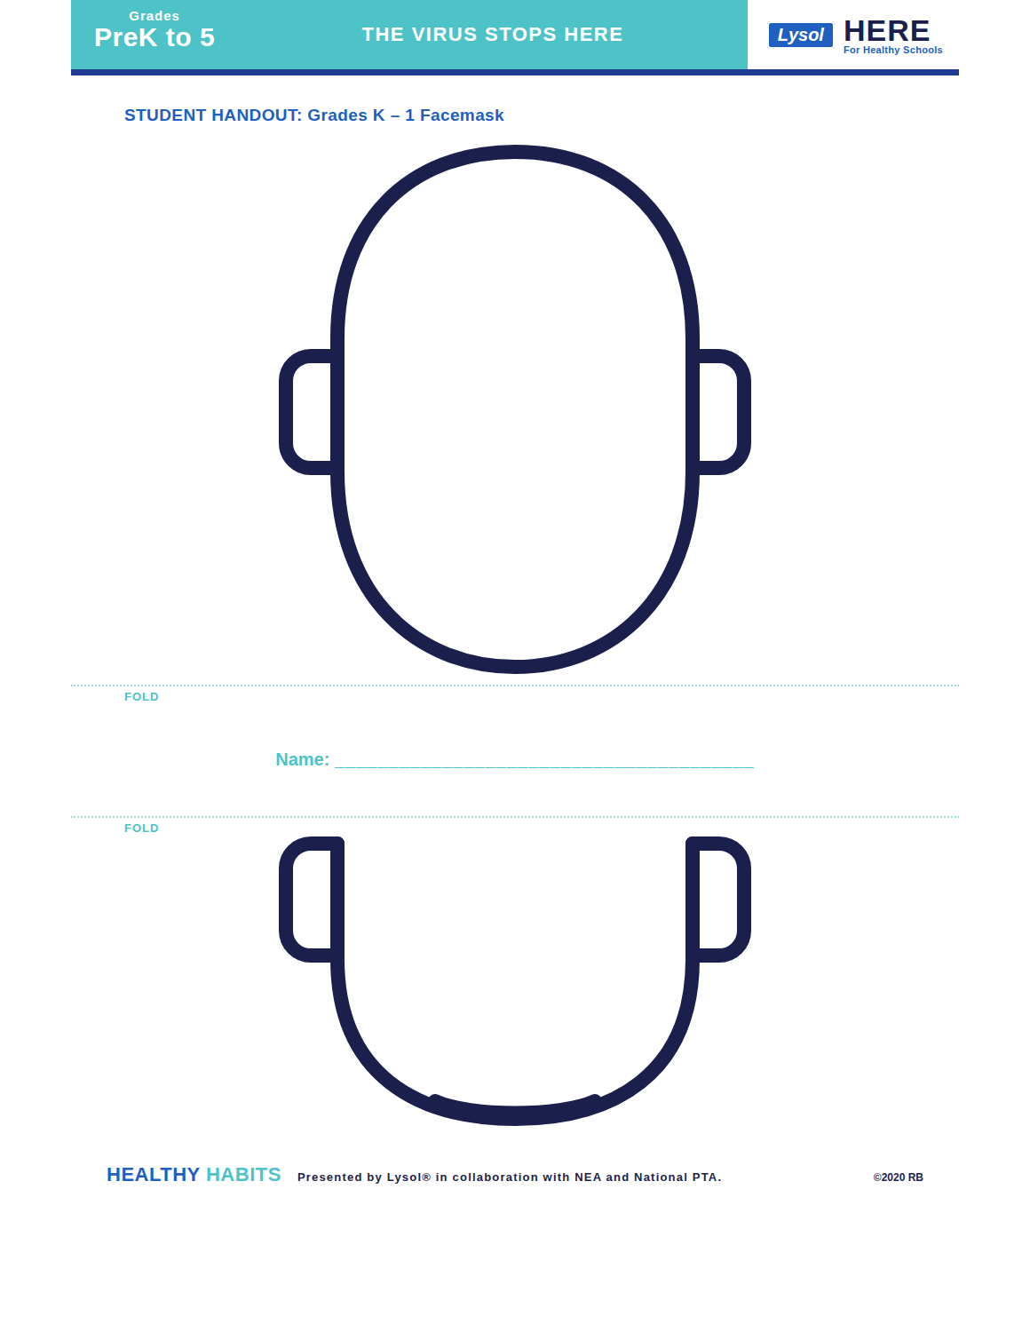Grades
PreK to 5
The Virus Stops Here
Lysol
HERE
For Healthy Schools
STUDENT HANDOUT: Grades K – 1 Facemask
FOLD
Name: _______________________________________
FOLD
HEALTHY HABITS
Presented by Lysol® in collaboration with NEA and National PTA.
©2020 RB